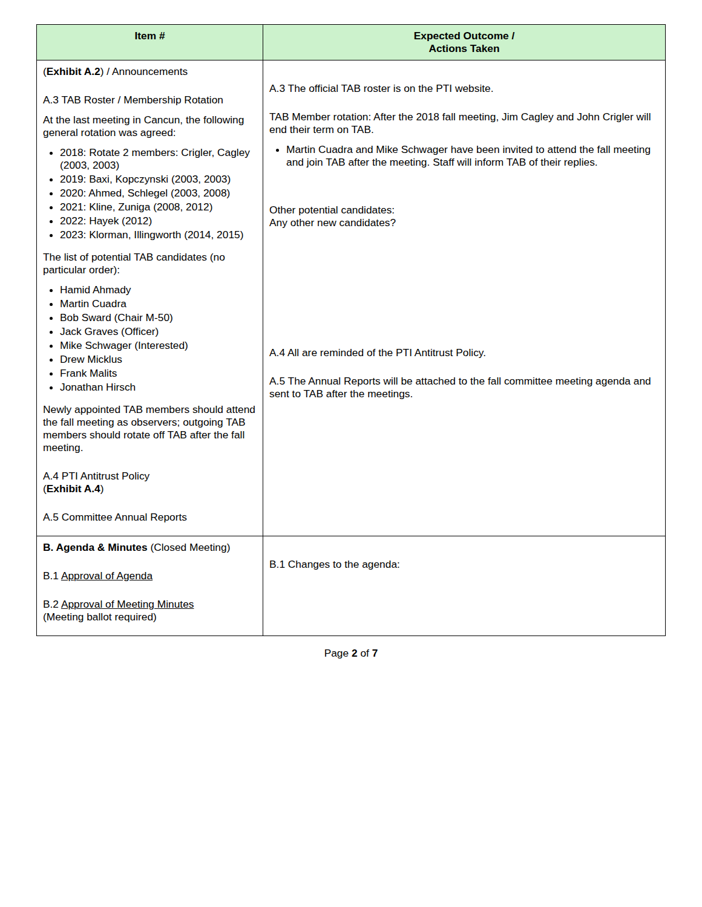| Item # | Expected Outcome / Actions Taken |
| --- | --- |
| ( Exhibit A.2 ) / Announcements A.3 TAB Roster / Membership Rotation At the last meeting in Cancun, the following general rotation was agreed: 2018: Rotate 2 members: Crigler, Cagley (2003, 2003) 2019: Baxi, Kopczynski (2003, 2003) 2020: Ahmed, Schlegel (2003, 2008) 2021: Kline, Zuniga (2008, 2012) 2022: Hayek (2012) 2023: Klorman, Illingworth (2014, 2015) The list of potential TAB candidates (no particular order): Hamid Ahmady Martin Cuadra Bob Sward (Chair M-50) Jack Graves (Officer) Mike Schwager (Interested) Drew Micklus Frank Malits Jonathan Hirsch Newly appointed TAB members should attend the fall meeting as observers; outgoing TAB members should rotate off TAB after the fall meeting. A.4 PTI Antitrust Policy ( Exhibit A.4 ) A.5 Committee Annual Reports | A.3 The official TAB roster is on the PTI website. TAB Member rotation: After the 2018 fall meeting, Jim Cagley and John Crigler will end their term on TAB. Martin Cuadra and Mike Schwager have been invited to attend the fall meeting and join TAB after the meeting. Staff will inform TAB of their replies. Other potential candidates: Any other new candidates? A.4 All are reminded of the PTI Antitrust Policy. A.5 The Annual Reports will be attached to the fall committee meeting agenda and sent to TAB after the meetings. |
| B. Agenda & Minutes (Closed Meeting) B.1 Approval of Agenda B.2 Approval of Meeting Minutes (Meeting ballot required) | B.1 Changes to the agenda: |
Page 2 of 7